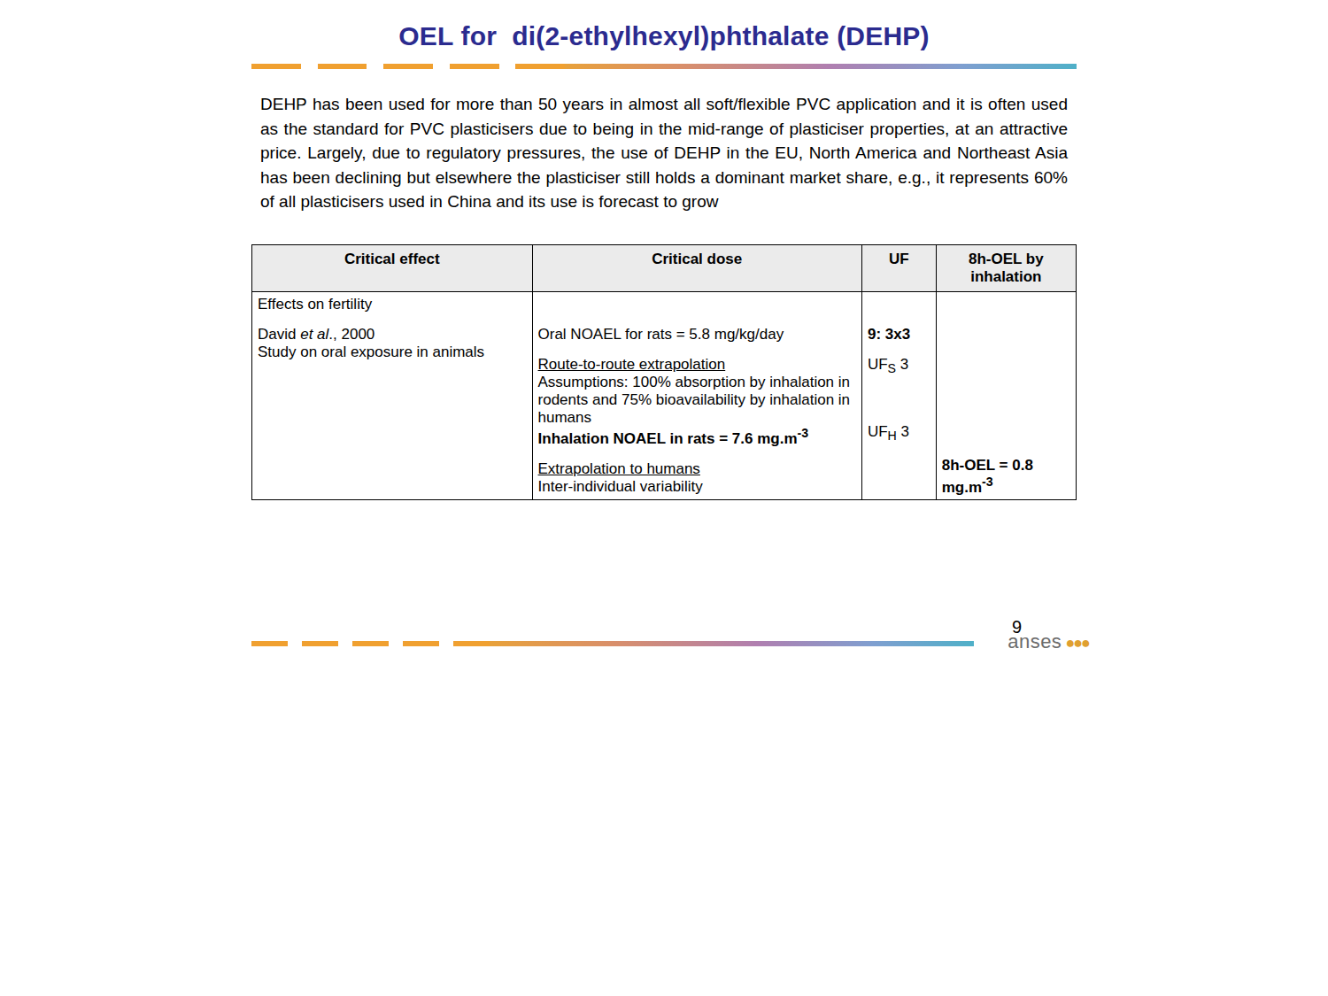OEL for di(2-ethylhexyl)phthalate (DEHP)
DEHP has been used for more than 50 years in almost all soft/flexible PVC application and it is often used as the standard for PVC plasticisers due to being in the mid-range of plasticiser properties, at an attractive price. Largely, due to regulatory pressures, the use of DEHP in the EU, North America and Northeast Asia has been declining but elsewhere the plasticiser still holds a dominant market share, e.g., it represents 60% of all plasticisers used in China and its use is forecast to grow
| Critical effect | Critical dose | UF | 8h-OEL by inhalation |
| --- | --- | --- | --- |
| Effects on fertility David et al ., 2000 Study on oral exposure in animals | Oral NOAEL for rats = 5.8 mg/kg/day Route-to-route extrapolation Assumptions: 100% absorption by inhalation in rodents and 75% bioavailability by inhalation in humans Inhalation NOAEL in rats = 7.6 mg.m -3 Extrapolation to humans Inter-individual variability | 9: 3x3 UF S 3 UF H 3 | 8h-OEL = 0.8 mg.m -3 |
9
anses●●●